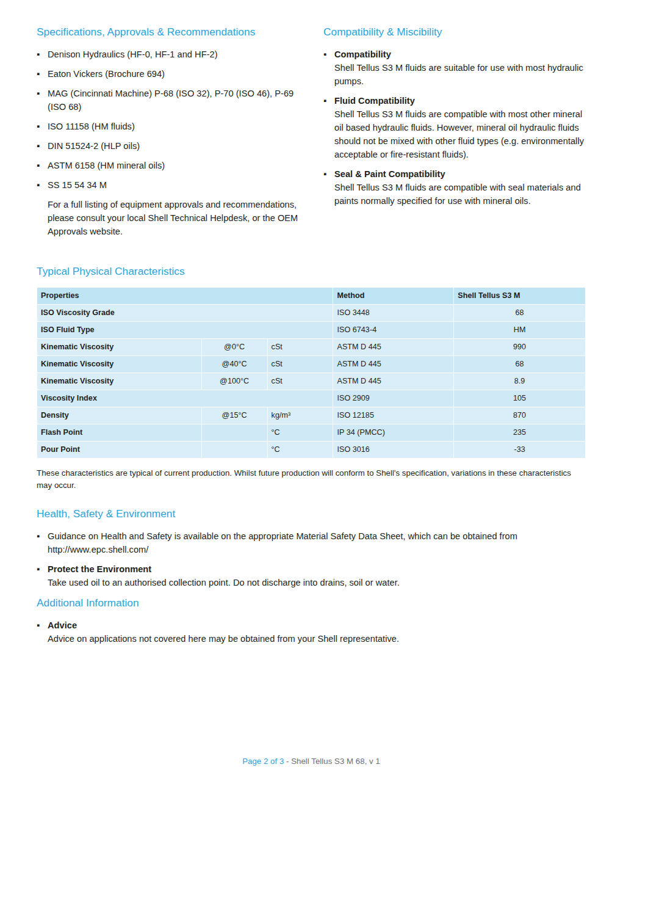Specifications, Approvals & Recommendations
Denison Hydraulics (HF-0, HF-1 and HF-2)
Eaton Vickers (Brochure 694)
MAG (Cincinnati Machine) P-68 (ISO 32), P-70 (ISO 46), P-69 (ISO 68)
ISO 11158 (HM fluids)
DIN 51524-2 (HLP oils)
ASTM 6158 (HM mineral oils)
SS 15 54 34 M
For a full listing of equipment approvals and recommendations, please consult your local Shell Technical Helpdesk, or the OEM Approvals website.
Compatibility & Miscibility
Compatibility
Shell Tellus S3 M fluids are suitable for use with most hydraulic pumps.
Fluid Compatibility
Shell Tellus S3 M fluids are compatible with most other mineral oil based hydraulic fluids. However, mineral oil hydraulic fluids should not be mixed with other fluid types (e.g. environmentally acceptable or fire-resistant fluids).
Seal & Paint Compatibility
Shell Tellus S3 M fluids are compatible with seal materials and paints normally specified for use with mineral oils.
Typical Physical Characteristics
| Properties | Method | Shell Tellus S3 M |
| --- | --- | --- |
| ISO Viscosity Grade | ISO 3448 | 68 |
| ISO Fluid Type | ISO 6743-4 | HM |
| Kinematic Viscosity | @0°C | cSt | ASTM D 445 | 990 |
| Kinematic Viscosity | @40°C | cSt | ASTM D 445 | 68 |
| Kinematic Viscosity | @100°C | cSt | ASTM D 445 | 8.9 |
| Viscosity Index | ISO 2909 | 105 |
| Density | @15°C | kg/m³ | ISO 12185 | 870 |
| Flash Point | | °C | IP 34 (PMCC) | 235 |
| Pour Point | | °C | ISO 3016 | -33 |
These characteristics are typical of current production. Whilst future production will conform to Shell's specification, variations in these characteristics may occur.
Health, Safety & Environment
Guidance on Health and Safety is available on the appropriate Material Safety Data Sheet, which can be obtained from http://www.epc.shell.com/
Protect the Environment
Take used oil to an authorised collection point. Do not discharge into drains, soil or water.
Additional Information
Advice
Advice on applications not covered here may be obtained from your Shell representative.
Page 2 of 3 - Shell Tellus S3 M 68, v 1